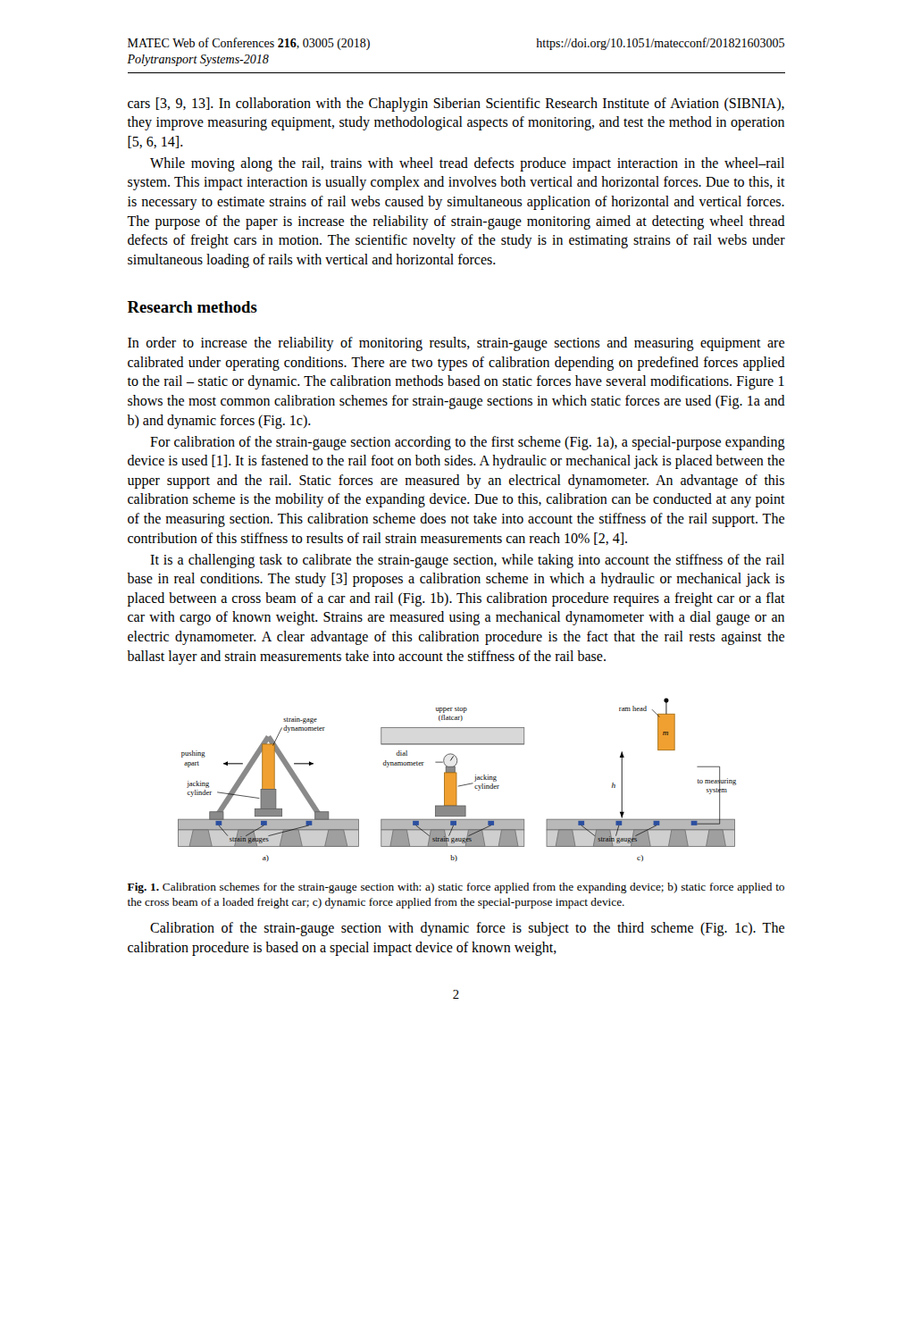MATEC Web of Conferences 216, 03005 (2018)
Polytransport Systems-2018
https://doi.org/10.1051/matecconf/201821603005
cars [3, 9, 13]. In collaboration with the Chaplygin Siberian Scientific Research Institute of Aviation (SIBNIA), they improve measuring equipment, study methodological aspects of monitoring, and test the method in operation [5, 6, 14].
While moving along the rail, trains with wheel tread defects produce impact interaction in the wheel–rail system. This impact interaction is usually complex and involves both vertical and horizontal forces. Due to this, it is necessary to estimate strains of rail webs caused by simultaneous application of horizontal and vertical forces. The purpose of the paper is increase the reliability of strain-gauge monitoring aimed at detecting wheel thread defects of freight cars in motion. The scientific novelty of the study is in estimating strains of rail webs under simultaneous loading of rails with vertical and horizontal forces.
Research methods
In order to increase the reliability of monitoring results, strain-gauge sections and measuring equipment are calibrated under operating conditions. There are two types of calibration depending on predefined forces applied to the rail – static or dynamic. The calibration methods based on static forces have several modifications. Figure 1 shows the most common calibration schemes for strain-gauge sections in which static forces are used (Fig. 1a and b) and dynamic forces (Fig. 1c).
For calibration of the strain-gauge section according to the first scheme (Fig. 1a), a special-purpose expanding device is used [1]. It is fastened to the rail foot on both sides. A hydraulic or mechanical jack is placed between the upper support and the rail. Static forces are measured by an electrical dynamometer. An advantage of this calibration scheme is the mobility of the expanding device. Due to this, calibration can be conducted at any point of the measuring section. This calibration scheme does not take into account the stiffness of the rail support. The contribution of this stiffness to results of rail strain measurements can reach 10% [2, 4].
It is a challenging task to calibrate the strain-gauge section, while taking into account the stiffness of the rail base in real conditions. The study [3] proposes a calibration scheme in which a hydraulic or mechanical jack is placed between a cross beam of a car and rail (Fig. 1b). This calibration procedure requires a freight car or a flat car with cargo of known weight. Strains are measured using a mechanical dynamometer with a dial gauge or an electric dynamometer. A clear advantage of this calibration procedure is the fact that the rail rests against the ballast layer and strain measurements take into account the stiffness of the rail base.
pushing apart strain-gage dynamometer jacking cylinder strain gauges a) upper stop (flatcar) dial dynamometer jacking cylinder strain gauges b) m h to measuring system ram head strain gauges c)
Fig. 1. Calibration schemes for the strain-gauge section with: a) static force applied from the expanding device; b) static force applied to the cross beam of a loaded freight car; c) dynamic force applied from the special-purpose impact device.
Calibration of the strain-gauge section with dynamic force is subject to the third scheme (Fig. 1c). The calibration procedure is based on a special impact device of known weight,
2